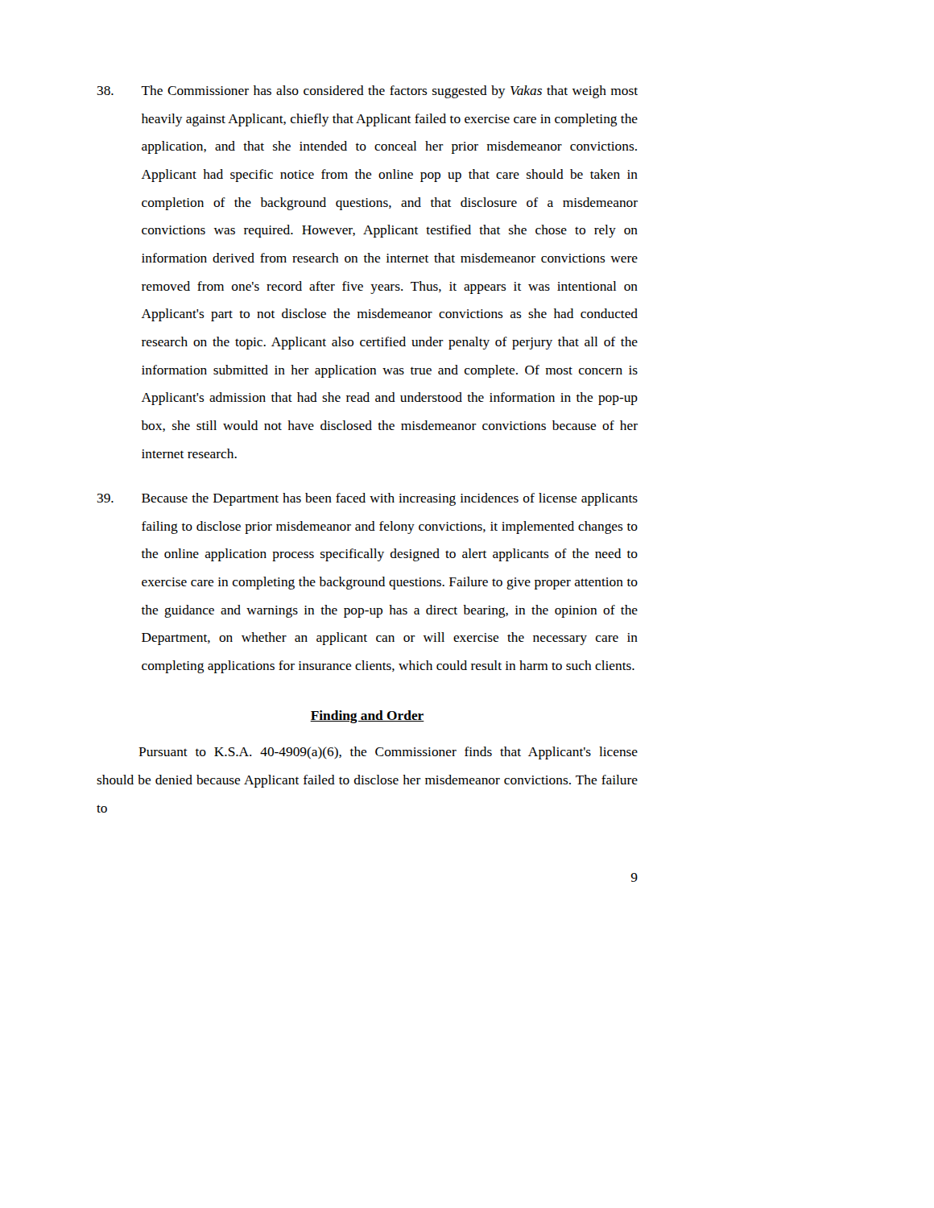38. The Commissioner has also considered the factors suggested by Vakas that weigh most heavily against Applicant, chiefly that Applicant failed to exercise care in completing the application, and that she intended to conceal her prior misdemeanor convictions. Applicant had specific notice from the online pop up that care should be taken in completion of the background questions, and that disclosure of a misdemeanor convictions was required. However, Applicant testified that she chose to rely on information derived from research on the internet that misdemeanor convictions were removed from one's record after five years. Thus, it appears it was intentional on Applicant's part to not disclose the misdemeanor convictions as she had conducted research on the topic. Applicant also certified under penalty of perjury that all of the information submitted in her application was true and complete. Of most concern is Applicant's admission that had she read and understood the information in the pop-up box, she still would not have disclosed the misdemeanor convictions because of her internet research.
39. Because the Department has been faced with increasing incidences of license applicants failing to disclose prior misdemeanor and felony convictions, it implemented changes to the online application process specifically designed to alert applicants of the need to exercise care in completing the background questions. Failure to give proper attention to the guidance and warnings in the pop-up has a direct bearing, in the opinion of the Department, on whether an applicant can or will exercise the necessary care in completing applications for insurance clients, which could result in harm to such clients.
Finding and Order
Pursuant to K.S.A. 40-4909(a)(6), the Commissioner finds that Applicant's license should be denied because Applicant failed to disclose her misdemeanor convictions. The failure to
9